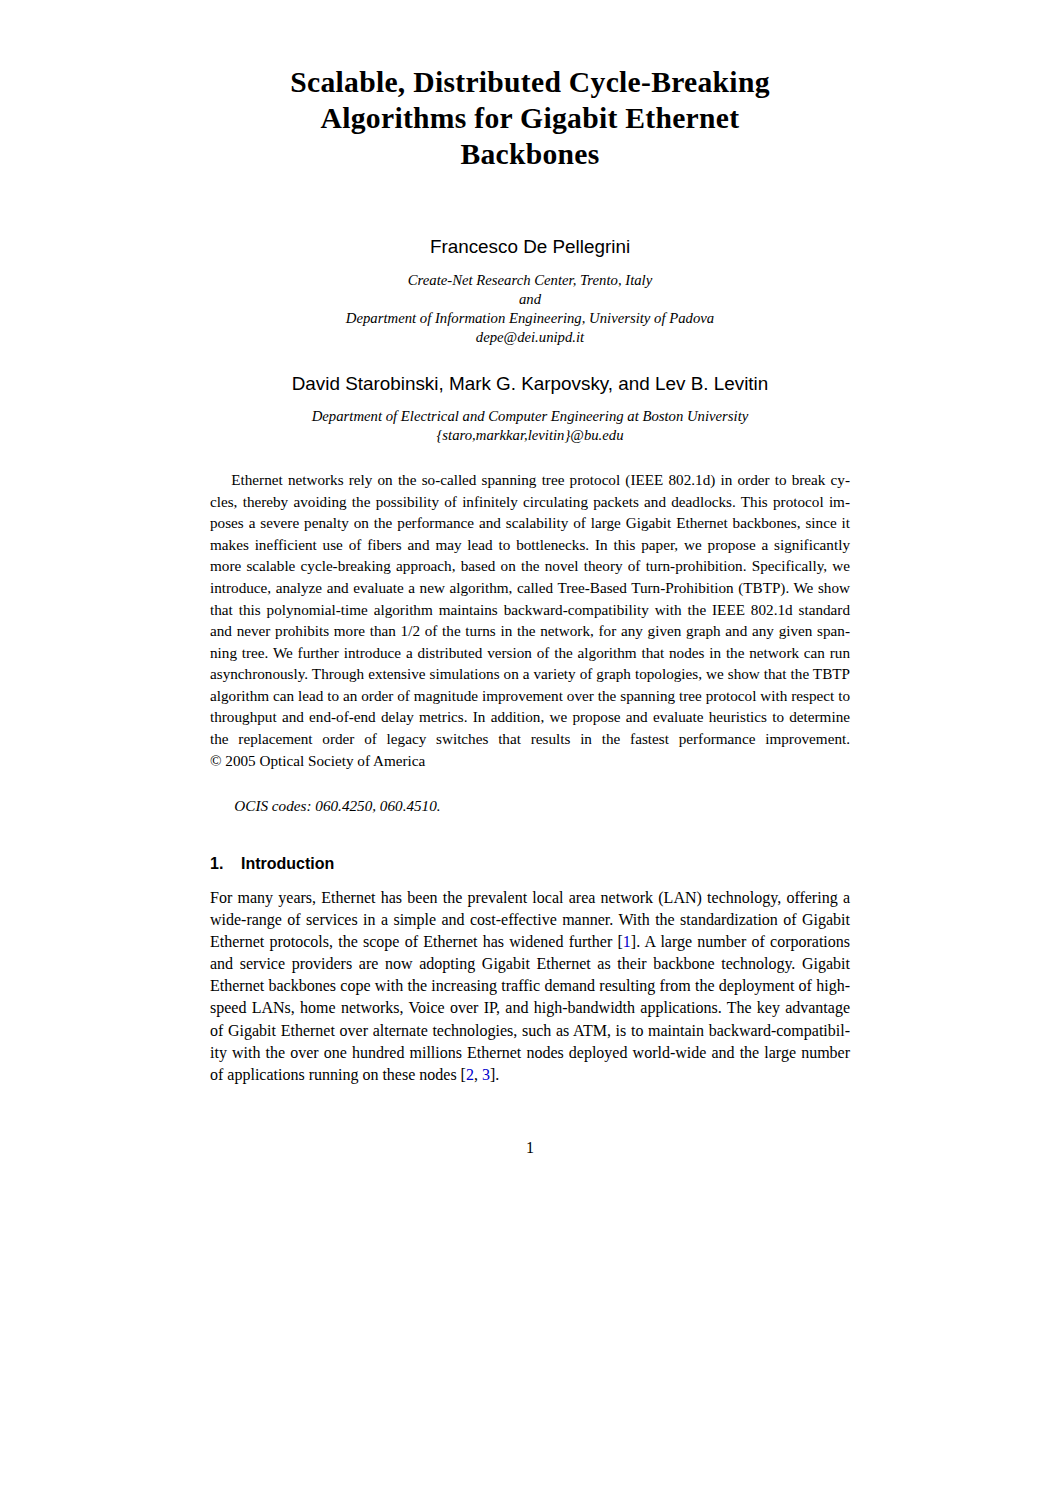Scalable, Distributed Cycle-Breaking
Algorithms for Gigabit Ethernet
Backbones
Francesco De Pellegrini
Create-Net Research Center, Trento, Italy
and
Department of Information Engineering, University of Padova
depe@dei.unipd.it
David Starobinski, Mark G. Karpovsky, and Lev B. Levitin
Department of Electrical and Computer Engineering at Boston University
{staro,markkar,levitin}@bu.edu
Ethernet networks rely on the so-called spanning tree protocol (IEEE 802.1d) in order to break cycles, thereby avoiding the possibility of infinitely circulating packets and deadlocks. This protocol imposes a severe penalty on the performance and scalability of large Gigabit Ethernet backbones, since it makes inefficient use of fibers and may lead to bottlenecks. In this paper, we propose a significantly more scalable cycle-breaking approach, based on the novel theory of turn-prohibition. Specifically, we introduce, analyze and evaluate a new algorithm, called Tree-Based Turn-Prohibition (TBTP). We show that this polynomial-time algorithm maintains backward-compatibility with the IEEE 802.1d standard and never prohibits more than 1/2 of the turns in the network, for any given graph and any given spanning tree. We further introduce a distributed version of the algorithm that nodes in the network can run asynchronously. Through extensive simulations on a variety of graph topologies, we show that the TBTP algorithm can lead to an order of magnitude improvement over the spanning tree protocol with respect to throughput and end-of-end delay metrics. In addition, we propose and evaluate heuristics to determine the replacement order of legacy switches that results in the fastest performance improvement. © 2005 Optical Society of America
OCIS codes: 060.4250, 060.4510.
1. Introduction
For many years, Ethernet has been the prevalent local area network (LAN) technology, offering a wide-range of services in a simple and cost-effective manner. With the standardization of Gigabit Ethernet protocols, the scope of Ethernet has widened further [1]. A large number of corporations and service providers are now adopting Gigabit Ethernet as their backbone technology. Gigabit Ethernet backbones cope with the increasing traffic demand resulting from the deployment of high-speed LANs, home networks, Voice over IP, and high-bandwidth applications. The key advantage of Gigabit Ethernet over alternate technologies, such as ATM, is to maintain backward-compatibility with the over one hundred millions Ethernet nodes deployed world-wide and the large number of applications running on these nodes [2, 3].
1